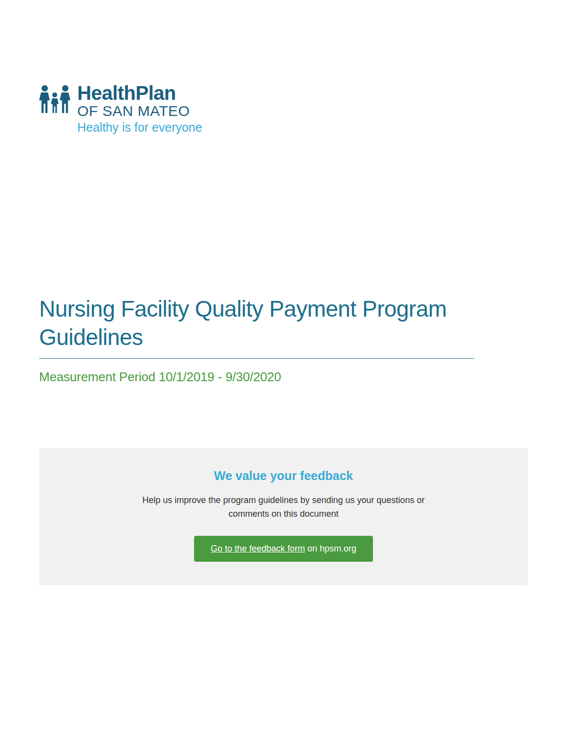HealthPlan
OF SAN MATEO
Healthy is for everyone
Nursing Facility Quality Payment Program Guidelines
Measurement Period 10/1/2019 - 9/30/2020
We value your feedback
Help us improve the program guidelines by sending us your questions or comments on this document
Go to the feedback form on hpsm.org